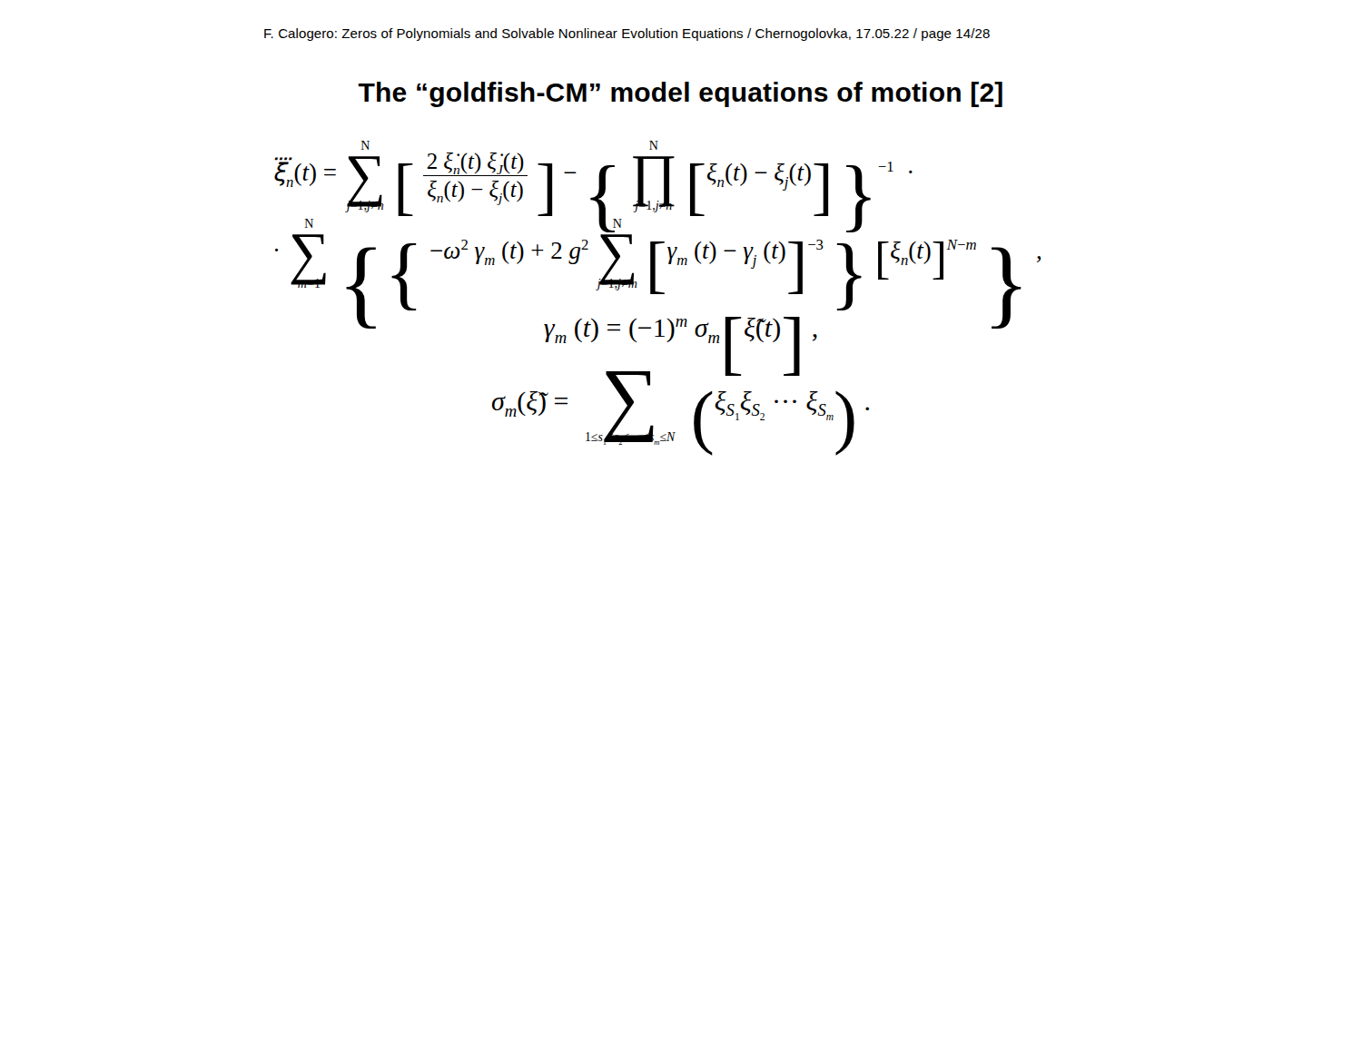F. Calogero: Zeros of Polynomials and Solvable Nonlinear Evolution Equations / Chernogolovka, 17.05.22 / page 14/28
The “goldfish-CM” model equations of motion [2]
ξ⃜n(t) = N ∑ j=1,j≠n [ 2 ξ̇n(t) ξ̇J(t) ξn(t) − ξj(t) ] − { N ∏ j=1,j≠n [ξn(t) − ξj(t)] }−1 ·
· N ∑ m=1 {{ −ω2 γm (t) + 2 g2 N ∑ j=1,j≠m [γm (t) − γj (t)]−3 } [ξn(t)]N−m } ,
γm (t) = (−1)m σm[ξ̃(t)] ,
σm(ξ̃) = ∑ 1≤s1<s2<···<sm≤N (ξS1ξS2 ··· ξSm) .